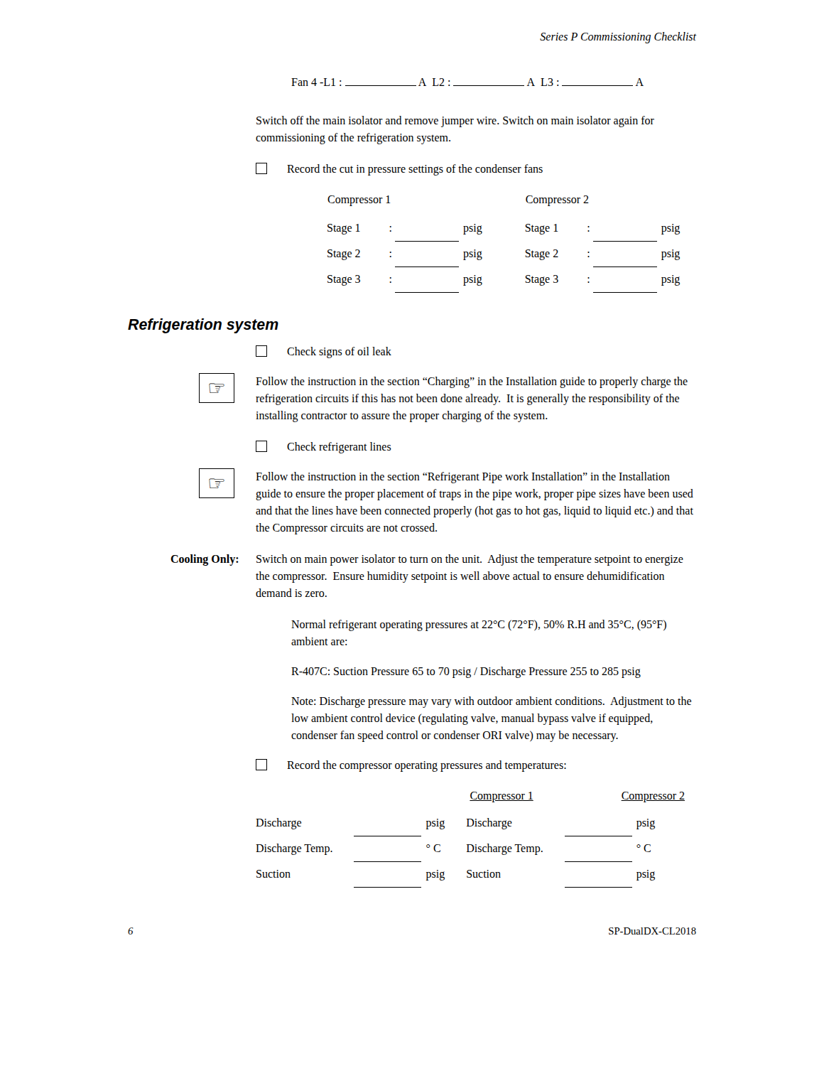Series P Commissioning Checklist
Fan 4 -L1 : A L2 : A L3 : A
Switch off the main isolator and remove jumper wire. Switch on main isolator again for commissioning of the refrigeration system.
Record the cut in pressure settings of the condenser fans
| Compressor 1 | Compressor 2 |
| --- | --- |
| Stage 1 | : | | psig | Stage 1 | : | | psig |
| Stage 2 | : | | psig | Stage 2 | : | | psig |
| Stage 3 | : | | psig | Stage 3 | : | | psig |
Refrigeration system
Check signs of oil leak
☞
Follow the instruction in the section “Charging” in the Installation guide to properly charge the refrigeration circuits if this has not been done already. It is generally the responsibility of the installing contractor to assure the proper charging of the system.
Check refrigerant lines
☞
Follow the instruction in the section “Refrigerant Pipe work Installation” in the Installation guide to ensure the proper placement of traps in the pipe work, proper pipe sizes have been used and that the lines have been connected properly (hot gas to hot gas, liquid to liquid etc.) and that the Compressor circuits are not crossed.
Cooling Only:
Switch on main power isolator to turn on the unit. Adjust the temperature setpoint to energize the compressor. Ensure humidity setpoint is well above actual to ensure dehumidification demand is zero.
Normal refrigerant operating pressures at 22°C (72°F), 50% R.H and 35°C, (95°F) ambient are:
R-407C: Suction Pressure 65 to 70 psig / Discharge Pressure 255 to 285 psig
Note: Discharge pressure may vary with outdoor ambient conditions. Adjustment to the low ambient control device (regulating valve, manual bypass valve if equipped, condenser fan speed control or condenser ORI valve) may be necessary.
Record the compressor operating pressures and temperatures:
| | Compressor 1 | Compressor 2 |
| --- | --- | --- |
| Discharge | | psig | Discharge | | psig |
| Discharge Temp. | | ° C | Discharge Temp. | | ° C |
| Suction | | psig | Suction | | psig |
6
SP-DualDX-CL2018